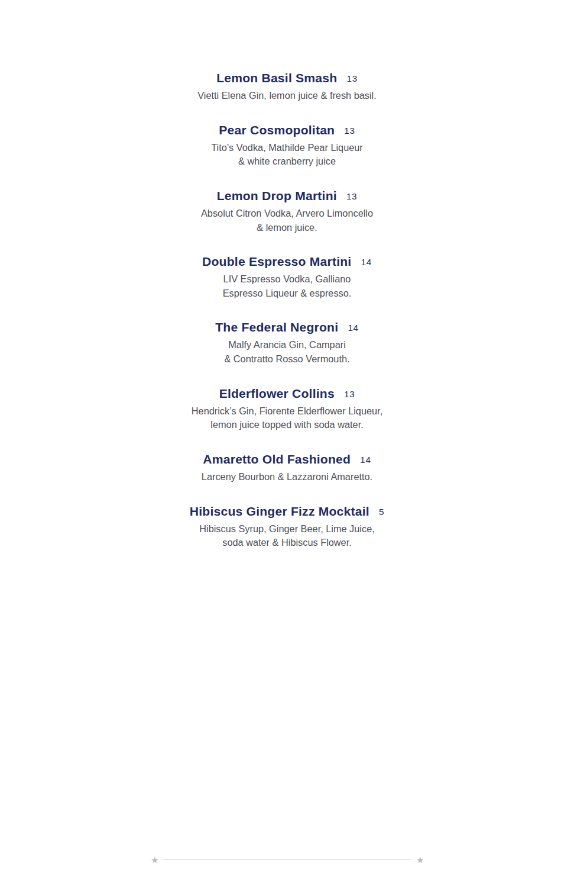Lemon Basil Smash 13
Vietti Elena Gin, lemon juice & fresh basil.
Pear Cosmopolitan 13
Tito’s Vodka, Mathilde Pear Liqueur
& white cranberry juice
Lemon Drop Martini 13
Absolut Citron Vodka, Arvero Limoncello
& lemon juice.
Double Espresso Martini 14
LIV Espresso Vodka, Galliano
Espresso Liqueur & espresso.
The Federal Negroni 14
Malfy Arancia Gin, Campari
& Contratto Rosso Vermouth.
Elderflower Collins 13
Hendrick’s Gin, Fiorente Elderflower Liqueur,
lemon juice topped with soda water.
Amaretto Old Fashioned 14
Larceny Bourbon & Lazzaroni Amaretto.
Hibiscus Ginger Fizz Mocktail 5
Hibiscus Syrup, Ginger Beer, Lime Juice,
soda water & Hibiscus Flower.
★ ★